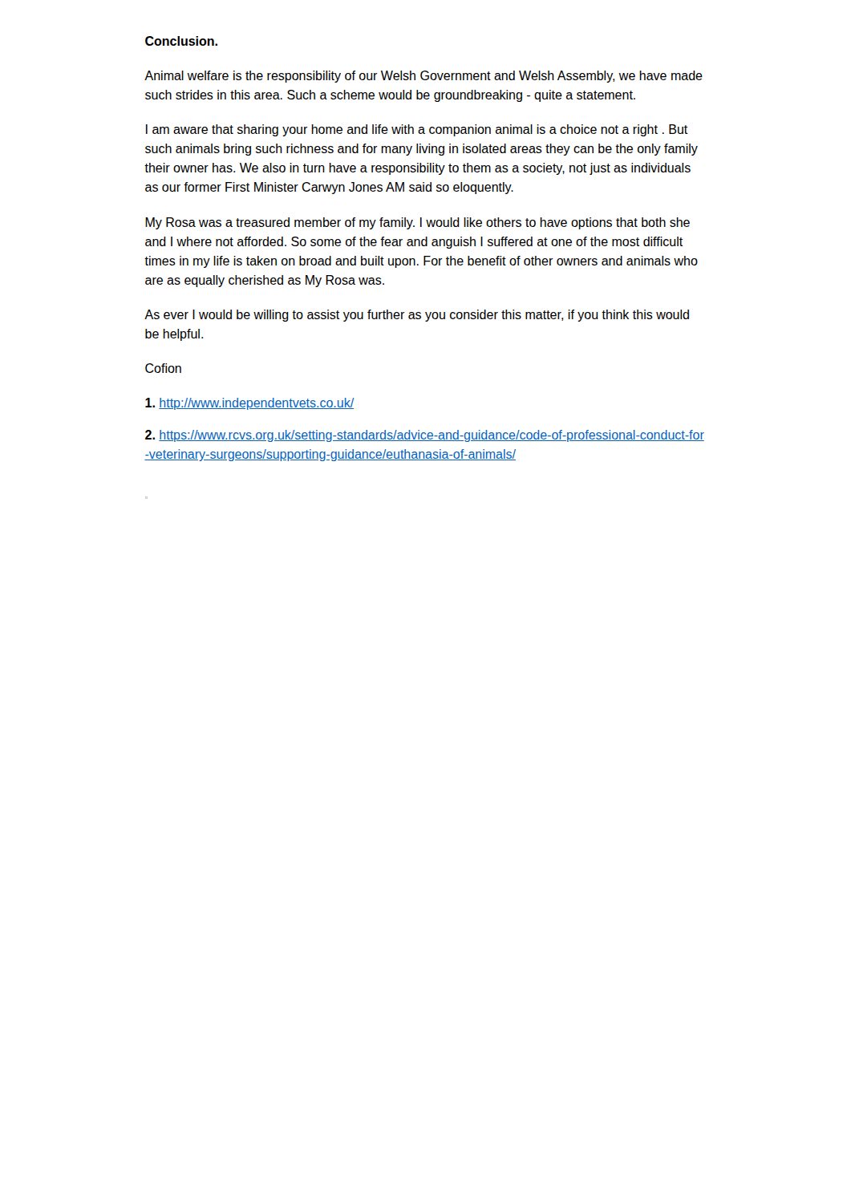Conclusion.
Animal welfare is the responsibility of our Welsh Government and Welsh Assembly, we have made such strides in this area. Such a scheme would be groundbreaking - quite a statement.
I am aware that sharing your home and life with a companion animal is a choice not a right . But such animals bring such richness and for many living in isolated areas they can be the only family their owner has. We also in turn have a responsibility to them as a society, not just as individuals as our former First Minister Carwyn Jones AM said so eloquently.
My Rosa was a treasured member of my family. I would like others to have options that both she and I where not afforded. So some of the fear and anguish I suffered at one of the most difficult times in my life is taken on broad and built upon. For the benefit of other owners and animals who are as equally cherished as My Rosa was.
As ever I would be willing to assist you further as you consider this matter, if you think this would be helpful.
Cofion
1. http://www.independentvets.co.uk/
2. https://www.rcvs.org.uk/setting-standards/advice-and-guidance/code-of-professional-conduct-for-veterinary-surgeons/supporting-guidance/euthanasia-of-animals/